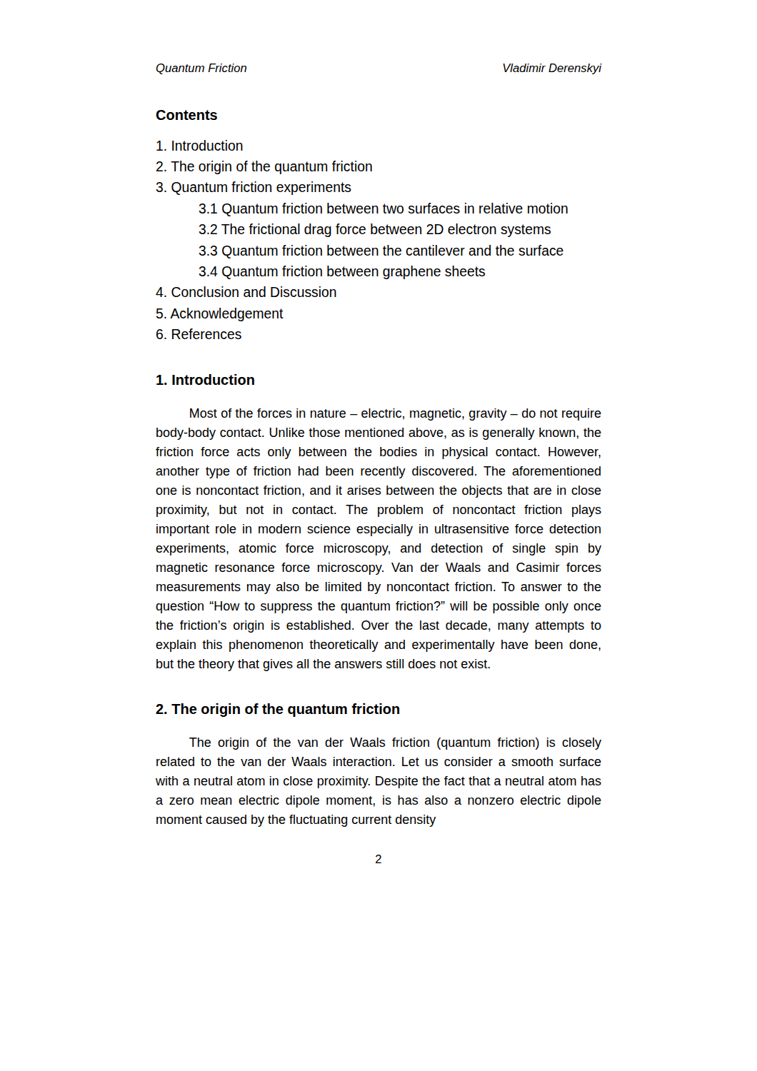Quantum Friction Vladimir Derenskyi
Contents
1. Introduction
2. The origin of the quantum friction
3. Quantum friction experiments
3.1 Quantum friction between two surfaces in relative motion
3.2 The frictional drag force between 2D electron systems
3.3 Quantum friction between the cantilever and the surface
3.4 Quantum friction between graphene sheets
4. Conclusion and Discussion
5. Acknowledgement
6. References
1. Introduction
Most of the forces in nature – electric, magnetic, gravity – do not require body-body contact. Unlike those mentioned above, as is generally known, the friction force acts only between the bodies in physical contact. However, another type of friction had been recently discovered. The aforementioned one is noncontact friction, and it arises between the objects that are in close proximity, but not in contact. The problem of noncontact friction plays important role in modern science especially in ultrasensitive force detection experiments, atomic force microscopy, and detection of single spin by magnetic resonance force microscopy. Van der Waals and Casimir forces measurements may also be limited by noncontact friction. To answer to the question “How to suppress the quantum friction?” will be possible only once the friction’s origin is established. Over the last decade, many attempts to explain this phenomenon theoretically and experimentally have been done, but the theory that gives all the answers still does not exist.
2. The origin of the quantum friction
The origin of the van der Waals friction (quantum friction) is closely related to the van der Waals interaction. Let us consider a smooth surface with a neutral atom in close proximity. Despite the fact that a neutral atom has a zero mean electric dipole moment, is has also a nonzero electric dipole moment caused by the fluctuating current density
2